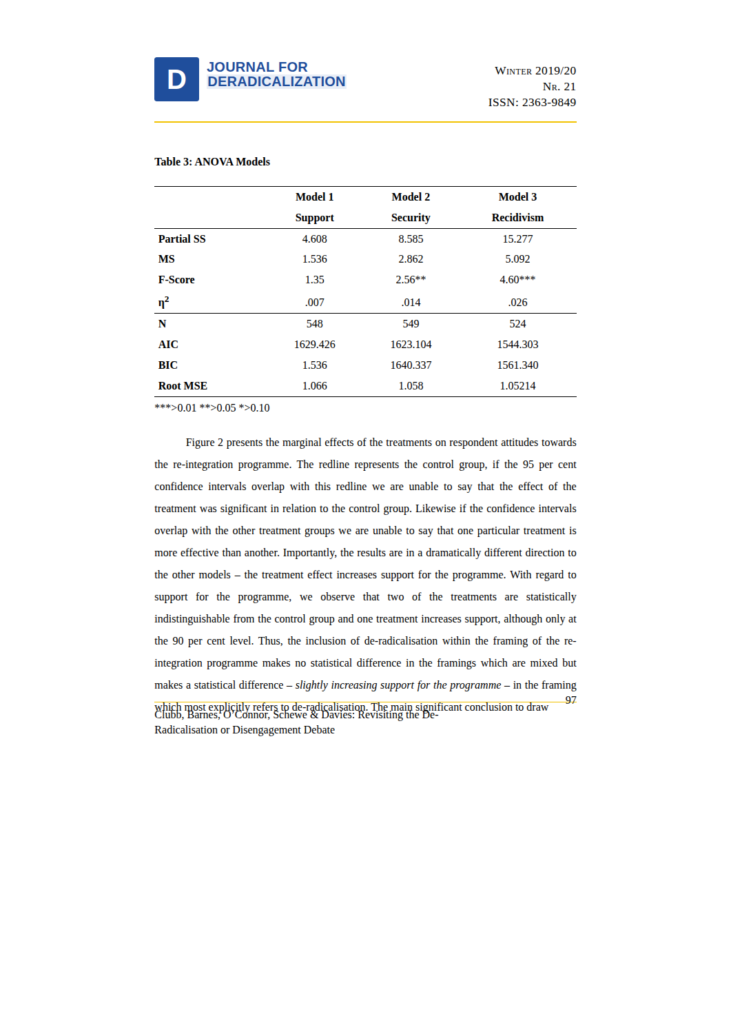D
JOURNAL FOR
DERADICALIZATION
Winter 2019/20
Nr. 21
ISSN: 2363-9849
Table 3: ANOVA Models
| | Model 1 | Model 2 | Model 3 |
| --- | --- | --- | --- |
| | Support | Security | Recidivism |
| Partial SS | 4.608 | 8.585 | 15.277 |
| MS | 1.536 | 2.862 | 5.092 |
| F-Score | 1.35 | 2.56** | 4.60*** |
| η 2 | .007 | .014 | .026 |
| N | 548 | 549 | 524 |
| AIC | 1629.426 | 1623.104 | 1544.303 |
| BIC | 1.536 | 1640.337 | 1561.340 |
| Root MSE | 1.066 | 1.058 | 1.05214 |
***>0.01 **>0.05 *>0.10
Figure 2 presents the marginal effects of the treatments on respondent attitudes towards the re-integration programme. The redline represents the control group, if the 95 per cent confidence intervals overlap with this redline we are unable to say that the effect of the treatment was significant in relation to the control group. Likewise if the confidence intervals overlap with the other treatment groups we are unable to say that one particular treatment is more effective than another. Importantly, the results are in a dramatically different direction to the other models – the treatment effect increases support for the programme. With regard to support for the programme, we observe that two of the treatments are statistically indistinguishable from the control group and one treatment increases support, although only at the 90 per cent level. Thus, the inclusion of de-radicalisation within the framing of the re-integration programme makes no statistical difference in the framings which are mixed but makes a statistical difference – slightly increasing support for the programme – in the framing which most explicitly refers to de-radicalisation. The main significant conclusion to draw
Clubb, Barnes, O’Connor, Schewe & Davies: Revisiting the De-Radicalisation or Disengagement Debate
97